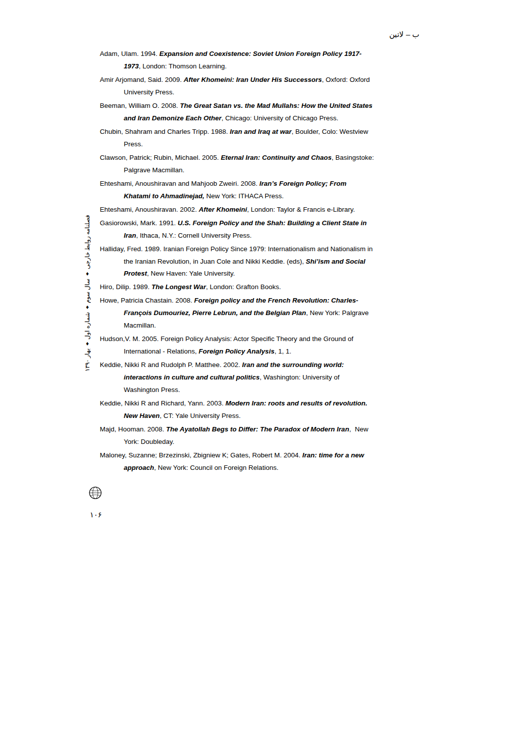ب – لاتین
Adam, Ulam. 1994. Expansion and Coexistence: Soviet Union Foreign Policy 1917- 1973, London: Thomson Learning.
Amir Arjomand, Said. 2009. After Khomeini: Iran Under His Successors, Oxford: Oxford University Press.
Beeman, William O. 2008. The Great Satan vs. the Mad Mullahs: How the United States and Iran Demonize Each Other, Chicago: University of Chicago Press.
Chubin, Shahram and Charles Tripp. 1988. Iran and Iraq at war, Boulder, Colo: Westview Press.
Clawson, Patrick; Rubin, Michael. 2005. Eternal Iran: Continuity and Chaos, Basingstoke: Palgrave Macmillan.
Ehteshami, Anoushiravan and Mahjoob Zweiri. 2008. Iran’s Foreign Policy; From Khatami to Ahmadinejad, New York: ITHACA Press.
Ehteshami, Anoushiravan. 2002. After Khomeini, London: Taylor & Francis e-Library.
Gasiorowski, Mark. 1991. U.S. Foreign Policy and the Shah: Building a Client State in Iran, Ithaca, N.Y.: Cornell University Press.
Halliday, Fred. 1989. Iranian Foreign Policy Since 1979: Internationalism and Nationalism in the Iranian Revolution, in Juan Cole and Nikki Keddie. (eds), Shi’ism and Social Protest, New Haven: Yale University.
Hiro, Dilip. 1989. The Longest War, London: Grafton Books.
Howe, Patricia Chastain. 2008. Foreign policy and the French Revolution: Charles-François Dumouriez, Pierre Lebrun, and the Belgian Plan, New York: Palgrave Macmillan.
Hudson,V. M. 2005. Foreign Policy Analysis: Actor Specific Theory and the Ground of International - Relations, Foreign Policy Analysis, 1, 1.
Keddie, Nikki R and Rudolph P. Matthee. 2002. Iran and the surrounding world: interactions in culture and cultural politics, Washington: University of Washington Press.
Keddie, Nikki R and Richard, Yann. 2003. Modern Iran: roots and results of revolution. New Haven, CT: Yale University Press.
Majd, Hooman. 2008. The Ayatollah Begs to Differ: The Paradox of Modern Iran, New York: Doubleday.
Maloney, Suzanne; Brzezinski, Zbigniew K; Gates, Robert M. 2004. Iran: time for a new approach, New York: Council on Foreign Relations.
فصلنامه روابط خارجی ♦ سال سوم ♦ شماره اول ♦ بهار ۱۳۹۰
۱۰۶